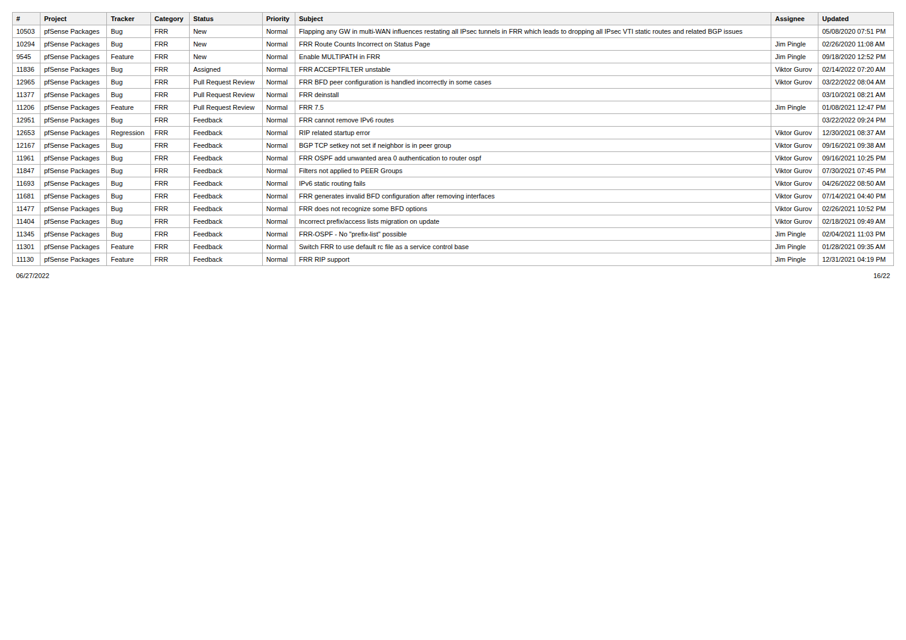| # | Project | Tracker | Category | Status | Priority | Subject | Assignee | Updated |
| --- | --- | --- | --- | --- | --- | --- | --- | --- |
| 10503 | pfSense Packages | Bug | FRR | New | Normal | Flapping any GW in multi-WAN influences restating all IPsec tunnels in FRR which leads to dropping all IPsec VTI static routes and related BGP issues | | 05/08/2020 07:51 PM |
| 10294 | pfSense Packages | Bug | FRR | New | Normal | FRR Route Counts Incorrect on Status Page | Jim Pingle | 02/26/2020 11:08 AM |
| 9545 | pfSense Packages | Feature | FRR | New | Normal | Enable MULTIPATH in FRR | Jim Pingle | 09/18/2020 12:52 PM |
| 11836 | pfSense Packages | Bug | FRR | Assigned | Normal | FRR ACCEPTFILTER unstable | Viktor Gurov | 02/14/2022 07:20 AM |
| 12965 | pfSense Packages | Bug | FRR | Pull Request Review | Normal | FRR BFD peer configuration is handled incorrectly in some cases | Viktor Gurov | 03/22/2022 08:04 AM |
| 11377 | pfSense Packages | Bug | FRR | Pull Request Review | Normal | FRR deinstall | | 03/10/2021 08:21 AM |
| 11206 | pfSense Packages | Feature | FRR | Pull Request Review | Normal | FRR 7.5 | Jim Pingle | 01/08/2021 12:47 PM |
| 12951 | pfSense Packages | Bug | FRR | Feedback | Normal | FRR cannot remove IPv6 routes | | 03/22/2022 09:24 PM |
| 12653 | pfSense Packages | Regression | FRR | Feedback | Normal | RIP related startup error | Viktor Gurov | 12/30/2021 08:37 AM |
| 12167 | pfSense Packages | Bug | FRR | Feedback | Normal | BGP TCP setkey not set if neighbor is in peer group | Viktor Gurov | 09/16/2021 09:38 AM |
| 11961 | pfSense Packages | Bug | FRR | Feedback | Normal | FRR OSPF add unwanted area 0 authentication to router ospf | Viktor Gurov | 09/16/2021 10:25 PM |
| 11847 | pfSense Packages | Bug | FRR | Feedback | Normal | Filters not applied to PEER Groups | Viktor Gurov | 07/30/2021 07:45 PM |
| 11693 | pfSense Packages | Bug | FRR | Feedback | Normal | IPv6 static routing fails | Viktor Gurov | 04/26/2022 08:50 AM |
| 11681 | pfSense Packages | Bug | FRR | Feedback | Normal | FRR generates invalid BFD configuration after removing interfaces | Viktor Gurov | 07/14/2021 04:40 PM |
| 11477 | pfSense Packages | Bug | FRR | Feedback | Normal | FRR does not recognize some BFD options | Viktor Gurov | 02/26/2021 10:52 PM |
| 11404 | pfSense Packages | Bug | FRR | Feedback | Normal | Incorrect prefix/access lists migration on update | Viktor Gurov | 02/18/2021 09:49 AM |
| 11345 | pfSense Packages | Bug | FRR | Feedback | Normal | FRR-OSPF - No "prefix-list" possible | Jim Pingle | 02/04/2021 11:03 PM |
| 11301 | pfSense Packages | Feature | FRR | Feedback | Normal | Switch FRR to use default rc file as a service control base | Jim Pingle | 01/28/2021 09:35 AM |
| 11130 | pfSense Packages | Feature | FRR | Feedback | Normal | FRR RIP support | Jim Pingle | 12/31/2021 04:19 PM |
| 06/27/2022 | 16/22 |